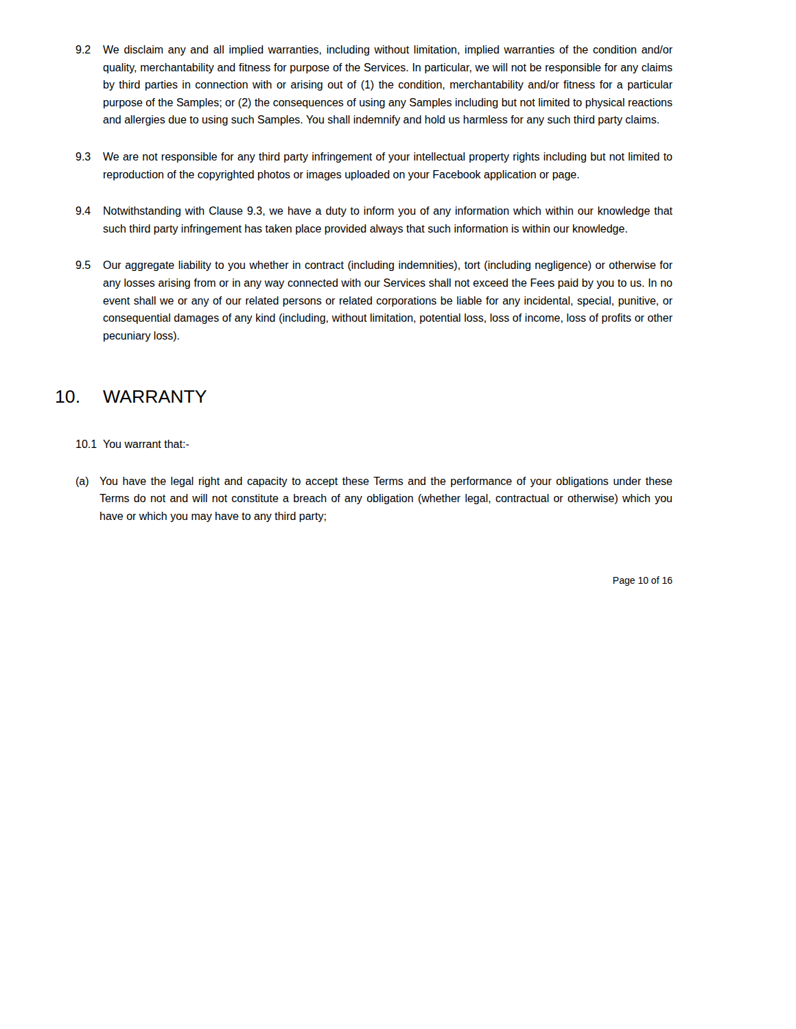9.2
We disclaim any and all implied warranties, including without limitation, implied warranties of the condition and/or quality, merchantability and fitness for purpose of the Services. In particular, we will not be responsible for any claims by third parties in connection with or arising out of (1) the condition, merchantability and/or fitness for a particular purpose of the Samples; or (2) the consequences of using any Samples including but not limited to physical reactions and allergies due to using such Samples. You shall indemnify and hold us harmless for any such third party claims.
9.3
We are not responsible for any third party infringement of your intellectual property rights including but not limited to reproduction of the copyrighted photos or images uploaded on your Facebook application or page.
9.4
Notwithstanding with Clause 9.3, we have a duty to inform you of any information which within our knowledge that such third party infringement has taken place provided always that such information is within our knowledge.
9.5
Our aggregate liability to you whether in contract (including indemnities), tort (including negligence) or otherwise for any losses arising from or in any way connected with our Services shall not exceed the Fees paid by you to us. In no event shall we or any of our related persons or related corporations be liable for any incidental, special, punitive, or consequential damages of any kind (including, without limitation, potential loss, loss of income, loss of profits or other pecuniary loss).
10. WARRANTY
10.1
You warrant that:-
(a)
You have the legal right and capacity to accept these Terms and the performance of your obligations under these Terms do not and will not constitute a breach of any obligation (whether legal, contractual or otherwise) which you have or which you may have to any third party;
Page 10 of 16